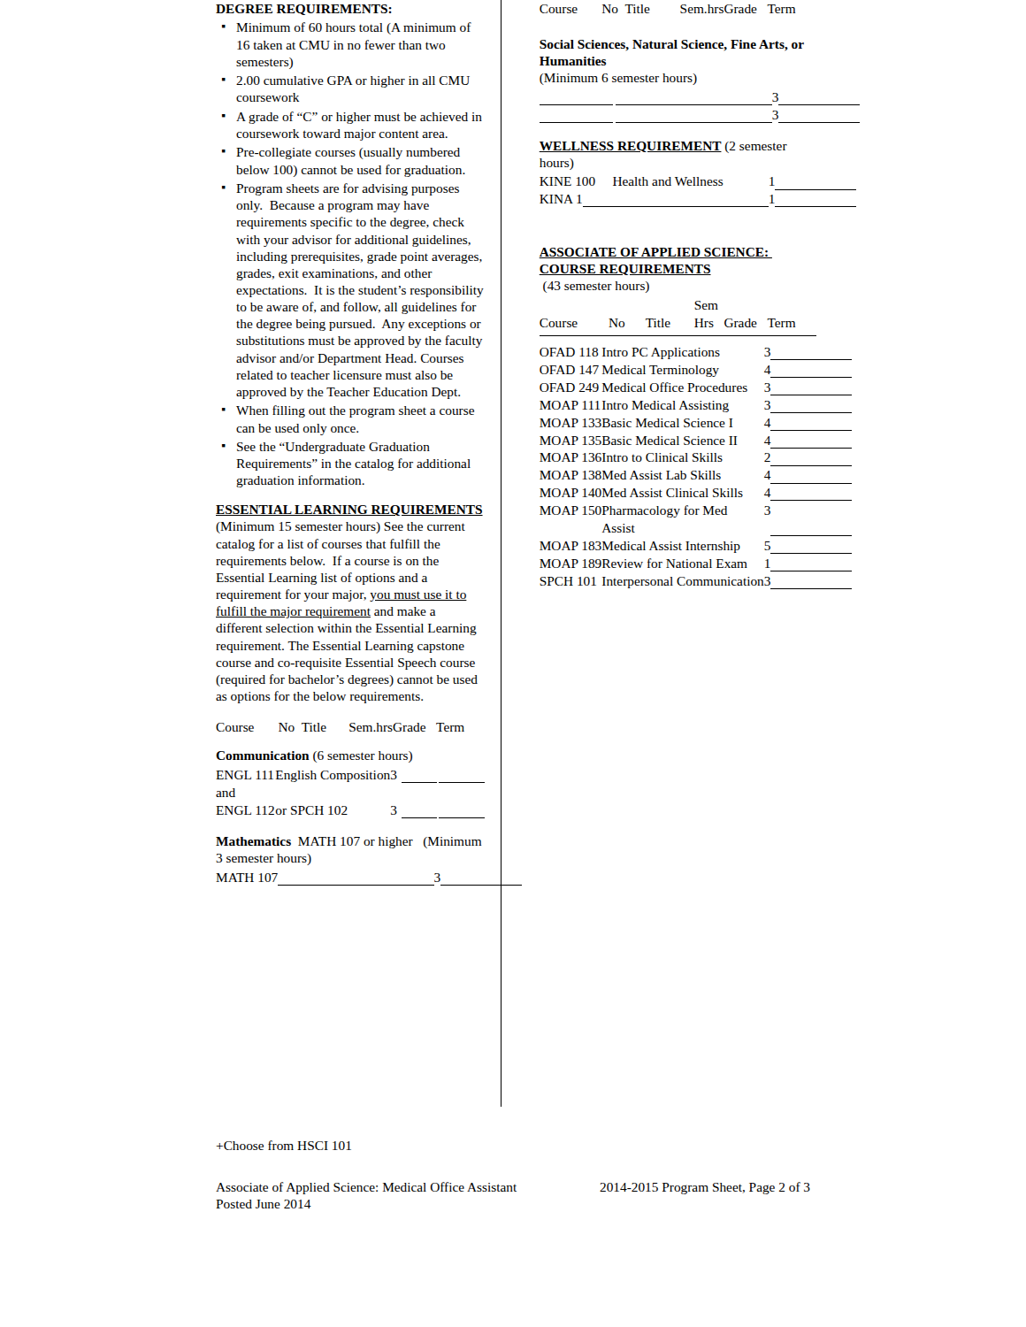DEGREE REQUIREMENTS:
Minimum of 60 hours total (A minimum of 16 taken at CMU in no fewer than two semesters)
2.00 cumulative GPA or higher in all CMU coursework
A grade of “C” or higher must be achieved in coursework toward major content area.
Pre-collegiate courses (usually numbered below 100) cannot be used for graduation.
Program sheets are for advising purposes only. Because a program may have requirements specific to the degree, check with your advisor for additional guidelines, including prerequisites, grade point averages, grades, exit examinations, and other expectations. It is the student’s responsibility to be aware of, and follow, all guidelines for the degree being pursued. Any exceptions or substitutions must be approved by the faculty advisor and/or Department Head. Courses related to teacher licensure must also be approved by the Teacher Education Dept.
When filling out the program sheet a course can be used only once.
See the “Undergraduate Graduation Requirements” in the catalog for additional graduation information.
ESSENTIAL LEARNING REQUIREMENTS (Minimum 15 semester hours) See the current catalog for a list of courses that fulfill the requirements below. If a course is on the Essential Learning list of options and a requirement for your major, you must use it to fulfill the major requirement and make a different selection within the Essential Learning requirement. The Essential Learning capstone course and co-requisite Essential Speech course (required for bachelor’s degrees) cannot be used as options for the below requirements.
| Course | No Title | Sem.hrs | Grade | Term |
Communication (6 semester hours)
| ENGL 111 | English Composition | 3 | | |
| and |
| ENGL 112 | or SPCH 102 | 3 | | |
Mathematics MATH 107 or higher (Minimum 3 semester hours)
| MATH 107 | | 3 | | |
| Course | No Title | Sem.hrs | Grade | Term |
Social Sciences, Natural Science, Fine Arts, or Humanities
(Minimum 6 semester hours)
| | | 3 | | |
| | | 3 | | |
WELLNESS REQUIREMENT (2 semester hours)
| KINE 100 | Health and Wellness | 1 | | |
| KINA 1 | | 1 | | |
ASSOCIATE OF APPLIED SCIENCE: COURSE REQUIREMENTS
(43 semester hours)
| | | Sem | | |
| Course | No Title | Hrs | Grade | Term |
| OFAD 118 | Intro PC Applications | 3 | | |
| OFAD 147 | Medical Terminology | 4 | | |
| OFAD 249 | Medical Office Procedures | 3 | | |
| MOAP 111 | Intro Medical Assisting | 3 | | |
| MOAP 133 | Basic Medical Science I | 4 | | |
| MOAP 135 | Basic Medical Science II | 4 | | |
| MOAP 136 | Intro to Clinical Skills | 2 | | |
| MOAP 138 | Med Assist Lab Skills | 4 | | |
| MOAP 140 | Med Assist Clinical Skills | 4 | | |
| MOAP 150 | Pharmacology for Med | 3 | | |
| | Assist | | | |
| MOAP 183 | Medical Assist Internship | 5 | | |
| MOAP 189 | Review for National Exam | 1 | | |
| SPCH 101 | Interpersonal Communication | 3 | | |
+Choose from HSCI 101
Associate of Applied Science: Medical Office Assistant
Posted June 2014
2014-2015 Program Sheet, Page 2 of 3